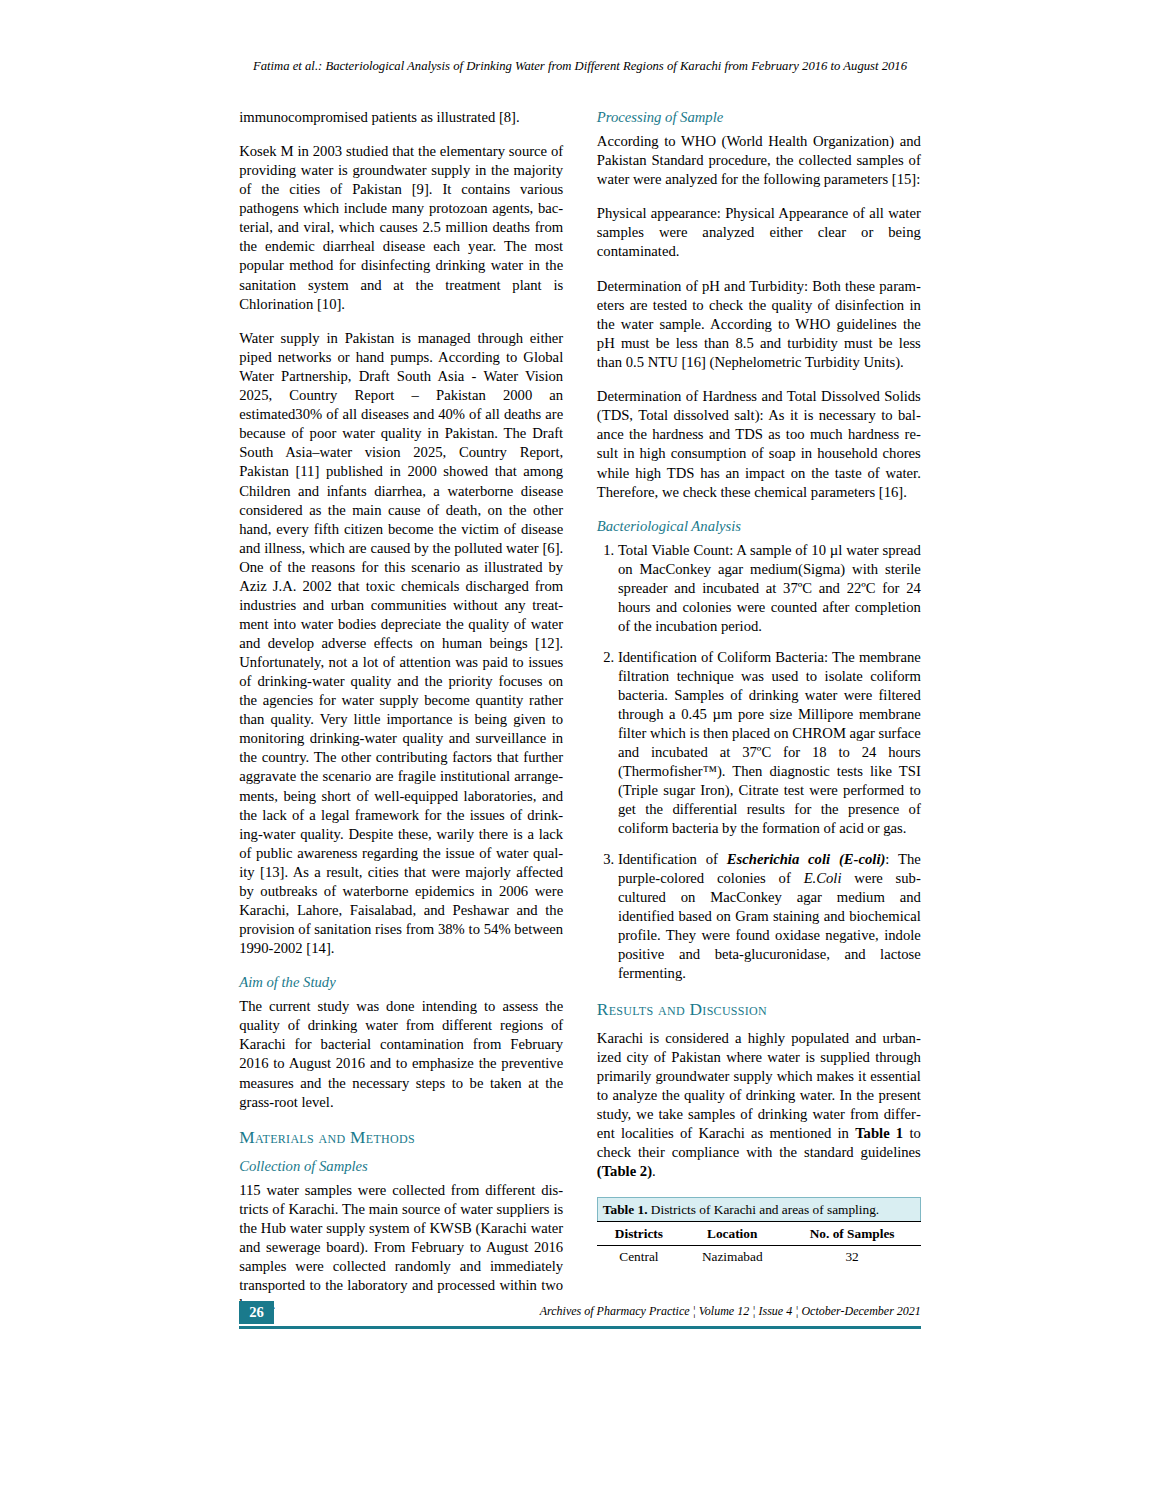Fatima et al.: Bacteriological Analysis of Drinking Water from Different Regions of Karachi from February 2016 to August 2016
immunocompromised patients as illustrated [8].
Kosek M in 2003 studied that the elementary source of providing water is groundwater supply in the majority of the cities of Pakistan [9]. It contains various pathogens which include many protozoan agents, bacterial, and viral, which causes 2.5 million deaths from the endemic diarrheal disease each year. The most popular method for disinfecting drinking water in the sanitation system and at the treatment plant is Chlorination [10].
Water supply in Pakistan is managed through either piped networks or hand pumps. According to Global Water Partnership, Draft South Asia - Water Vision 2025, Country Report – Pakistan 2000 an estimated30% of all diseases and 40% of all deaths are because of poor water quality in Pakistan. The Draft South Asia–water vision 2025, Country Report, Pakistan [11] published in 2000 showed that among Children and infants diarrhea, a waterborne disease considered as the main cause of death, on the other hand, every fifth citizen become the victim of disease and illness, which are caused by the polluted water [6]. One of the reasons for this scenario as illustrated by Aziz J.A. 2002 that toxic chemicals discharged from industries and urban communities without any treatment into water bodies depreciate the quality of water and develop adverse effects on human beings [12]. Unfortunately, not a lot of attention was paid to issues of drinking-water quality and the priority focuses on the agencies for water supply become quantity rather than quality. Very little importance is being given to monitoring drinking-water quality and surveillance in the country. The other contributing factors that further aggravate the scenario are fragile institutional arrangements, being short of well-equipped laboratories, and the lack of a legal framework for the issues of drinking-water quality. Despite these, warily there is a lack of public awareness regarding the issue of water quality [13]. As a result, cities that were majorly affected by outbreaks of waterborne epidemics in 2006 were Karachi, Lahore, Faisalabad, and Peshawar and the provision of sanitation rises from 38% to 54% between 1990-2002 [14].
Aim of the Study
The current study was done intending to assess the quality of drinking water from different regions of Karachi for bacterial contamination from February 2016 to August 2016 and to emphasize the preventive measures and the necessary steps to be taken at the grass-root level.
Materials and Methods
Collection of Samples
115 water samples were collected from different districts of Karachi. The main source of water suppliers is the Hub water supply system of KWSB (Karachi water and sewerage board). From February to August 2016 samples were collected randomly and immediately transported to the laboratory and processed within two hours.
Processing of Sample
According to WHO (World Health Organization) and Pakistan Standard procedure, the collected samples of water were analyzed for the following parameters [15]:
Physical appearance: Physical Appearance of all water samples were analyzed either clear or being contaminated.
Determination of pH and Turbidity: Both these parameters are tested to check the quality of disinfection in the water sample. According to WHO guidelines the pH must be less than 8.5 and turbidity must be less than 0.5 NTU [16] (Nephelometric Turbidity Units).
Determination of Hardness and Total Dissolved Solids (TDS, Total dissolved salt): As it is necessary to balance the hardness and TDS as too much hardness result in high consumption of soap in household chores while high TDS has an impact on the taste of water. Therefore, we check these chemical parameters [16].
Bacteriological Analysis
Total Viable Count: A sample of 10 µl water spread on MacConkey agar medium(Sigma) with sterile spreader and incubated at 37ºC and 22ºC for 24 hours and colonies were counted after completion of the incubation period.
Identification of Coliform Bacteria: The membrane filtration technique was used to isolate coliform bacteria. Samples of drinking water were filtered through a 0.45 µm pore size Millipore membrane filter which is then placed on CHROM agar surface and incubated at 37ºC for 18 to 24 hours (Thermofisher™). Then diagnostic tests like TSI (Triple sugar Iron), Citrate test were performed to get the differential results for the presence of coliform bacteria by the formation of acid or gas.
Identification of Escherichia coli (E-coli): The purple-colored colonies of E.Coli were sub-cultured on MacConkey agar medium and identified based on Gram staining and biochemical profile. They were found oxidase negative, indole positive and beta-glucuronidase, and lactose fermenting.
Results and Discussion
Karachi is considered a highly populated and urbanized city of Pakistan where water is supplied through primarily groundwater supply which makes it essential to analyze the quality of drinking water. In the present study, we take samples of drinking water from different localities of Karachi as mentioned in Table 1 to check their compliance with the standard guidelines (Table 2).
Table 1. Districts of Karachi and areas of sampling.
| Districts | Location | No. of Samples |
| --- | --- | --- |
| Central | Nazimabad | 32 |
26 Archives of Pharmacy Practice ¦ Volume 12 ¦ Issue 4 ¦ October-December 2021